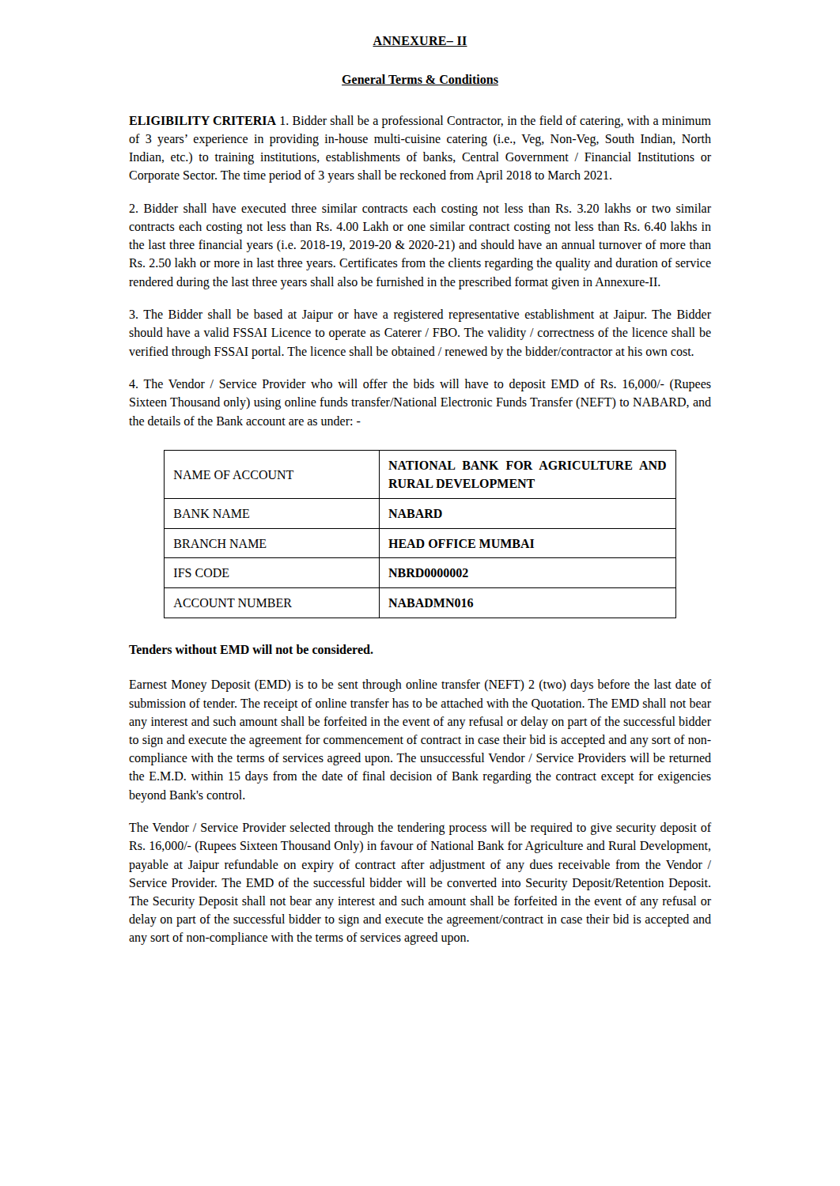ANNEXURE– II
General Terms & Conditions
ELIGIBILITY CRITERIA 1. Bidder shall be a professional Contractor, in the field of catering, with a minimum of 3 years’ experience in providing in-house multi-cuisine catering (i.e., Veg, Non-Veg, South Indian, North Indian, etc.) to training institutions, establishments of banks, Central Government / Financial Institutions or Corporate Sector. The time period of 3 years shall be reckoned from April 2018 to March 2021.
2. Bidder shall have executed three similar contracts each costing not less than Rs. 3.20 lakhs or two similar contracts each costing not less than Rs. 4.00 Lakh or one similar contract costing not less than Rs. 6.40 lakhs in the last three financial years (i.e. 2018-19, 2019-20 & 2020-21) and should have an annual turnover of more than Rs. 2.50 lakh or more in last three years. Certificates from the clients regarding the quality and duration of service rendered during the last three years shall also be furnished in the prescribed format given in Annexure-II.
3. The Bidder shall be based at Jaipur or have a registered representative establishment at Jaipur. The Bidder should have a valid FSSAI Licence to operate as Caterer / FBO. The validity / correctness of the licence shall be verified through FSSAI portal. The licence shall be obtained / renewed by the bidder/contractor at his own cost.
4. The Vendor / Service Provider who will offer the bids will have to deposit EMD of Rs. 16,000/- (Rupees Sixteen Thousand only) using online funds transfer/National Electronic Funds Transfer (NEFT) to NABARD, and the details of the Bank account are as under: -
| NAME OF ACCOUNT | NATIONAL BANK FOR AGRICULTURE AND RURAL DEVELOPMENT |
| BANK NAME | NABARD |
| BRANCH NAME | HEAD OFFICE MUMBAI |
| IFS CODE | NBRD0000002 |
| ACCOUNT NUMBER | NABADMN016 |
Tenders without EMD will not be considered.
Earnest Money Deposit (EMD) is to be sent through online transfer (NEFT) 2 (two) days before the last date of submission of tender. The receipt of online transfer has to be attached with the Quotation. The EMD shall not bear any interest and such amount shall be forfeited in the event of any refusal or delay on part of the successful bidder to sign and execute the agreement for commencement of contract in case their bid is accepted and any sort of non-compliance with the terms of services agreed upon. The unsuccessful Vendor / Service Providers will be returned the E.M.D. within 15 days from the date of final decision of Bank regarding the contract except for exigencies beyond Bank's control.
The Vendor / Service Provider selected through the tendering process will be required to give security deposit of Rs. 16,000/- (Rupees Sixteen Thousand Only) in favour of National Bank for Agriculture and Rural Development, payable at Jaipur refundable on expiry of contract after adjustment of any dues receivable from the Vendor / Service Provider. The EMD of the successful bidder will be converted into Security Deposit/Retention Deposit. The Security Deposit shall not bear any interest and such amount shall be forfeited in the event of any refusal or delay on part of the successful bidder to sign and execute the agreement/contract in case their bid is accepted and any sort of non-compliance with the terms of services agreed upon.